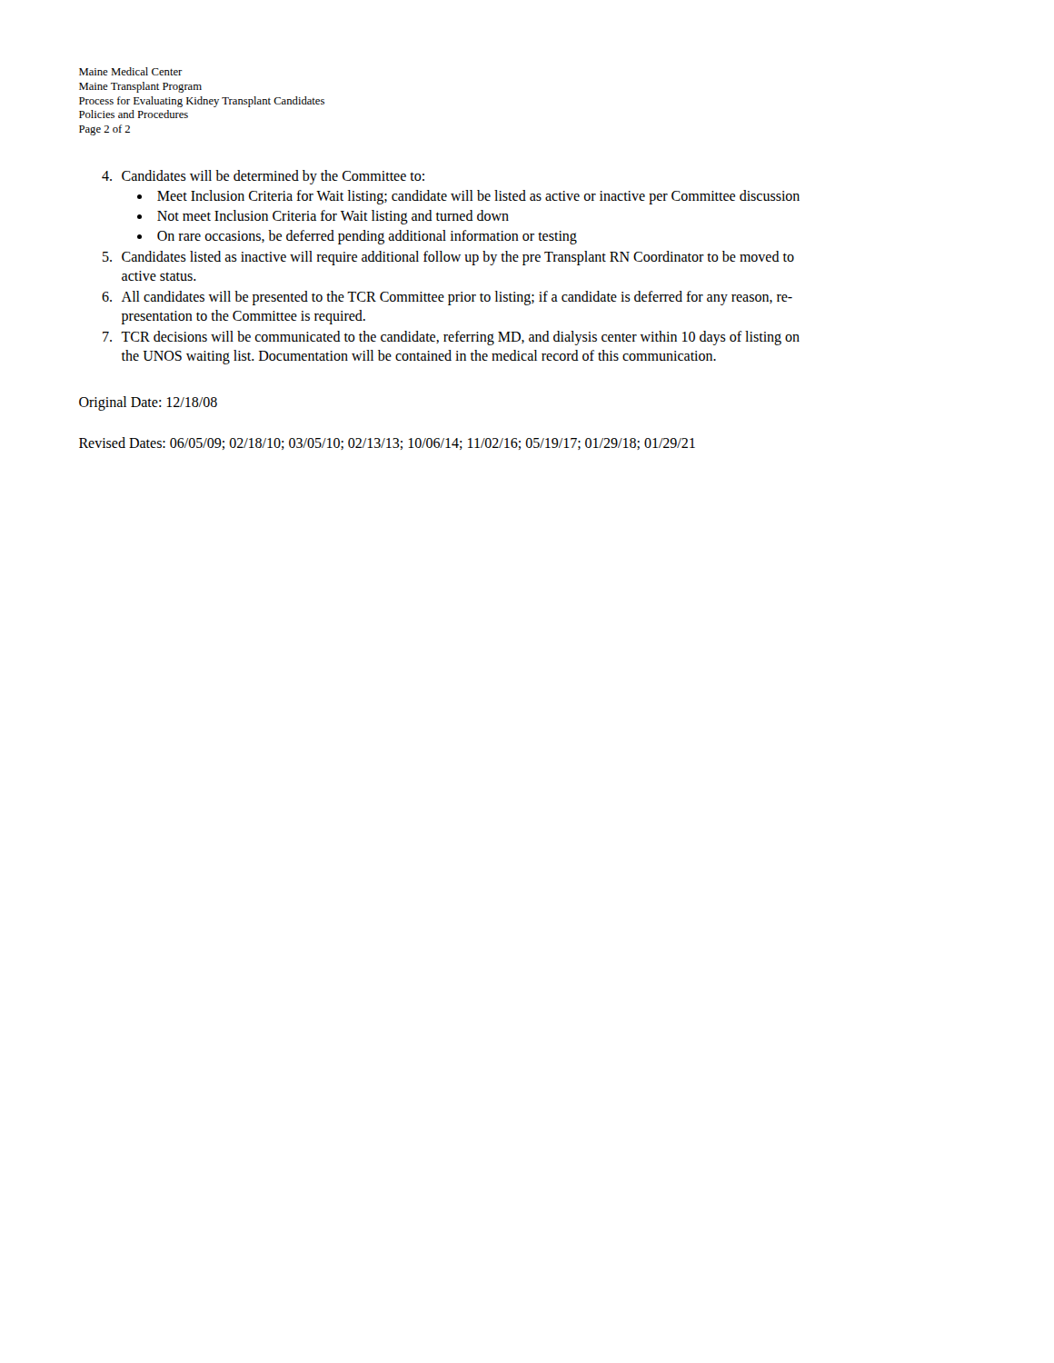Maine Medical Center
Maine Transplant Program
Process for Evaluating Kidney Transplant Candidates
Policies and Procedures
Page 2 of 2
Candidates will be determined by the Committee to:
Meet Inclusion Criteria for Wait listing; candidate will be listed as active or inactive per Committee discussion
Not meet Inclusion Criteria for Wait listing and turned down
On rare occasions, be deferred pending additional information or testing
Candidates listed as inactive will require additional follow up by the pre Transplant RN Coordinator to be moved to active status.
All candidates will be presented to the TCR Committee prior to listing; if a candidate is deferred for any reason, re-presentation to the Committee is required.
TCR decisions will be communicated to the candidate, referring MD, and dialysis center within 10 days of listing on the UNOS waiting list. Documentation will be contained in the medical record of this communication.
Original Date: 12/18/08
Revised Dates: 06/05/09; 02/18/10; 03/05/10; 02/13/13; 10/06/14; 11/02/16; 05/19/17; 01/29/18; 01/29/21